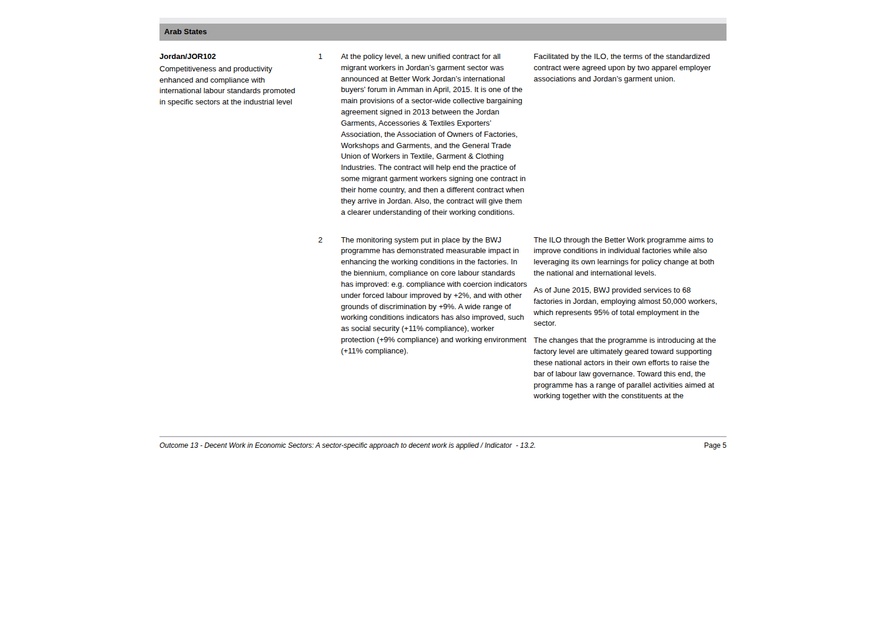Arab States
| Jordan/JOR102 Competitiveness and productivity enhanced and compliance with international labour standards promoted in specific sectors at the industrial level | | 1 | At the policy level, a new unified contract for all migrant workers in Jordan’s garment sector was announced at Better Work Jordan’s international buyers' forum in Amman in April, 2015. It is one of the main provisions of a sector-wide collective bargaining agreement signed in 2013 between the Jordan Garments, Accessories & Textiles Exporters’ Association, the Association of Owners of Factories, Workshops and Garments, and the General Trade Union of Workers in Textile, Garment & Clothing Industries. The contract will help end the practice of some migrant garment workers signing one contract in their home country, and then a different contract when they arrive in Jordan. Also, the contract will give them a clearer understanding of their working conditions. | Facilitated by the ILO, the terms of the standardized contract were agreed upon by two apparel employer associations and Jordan’s garment union. |
| | | 2 | The monitoring system put in place by the BWJ programme has demonstrated measurable impact in enhancing the working conditions in the factories. In the biennium, compliance on core labour standards has improved: e.g. compliance with coercion indicators under forced labour improved by +2%, and with other grounds of discrimination by +9%. A wide range of working conditions indicators has also improved, such as social security (+11% compliance), worker protection (+9% compliance) and working environment (+11% compliance). | The ILO through the Better Work programme aims to improve conditions in individual factories while also leveraging its own learnings for policy change at both the national and international levels. As of June 2015, BWJ provided services to 68 factories in Jordan, employing almost 50,000 workers, which represents 95% of total employment in the sector. The changes that the programme is introducing at the factory level are ultimately geared toward supporting these national actors in their own efforts to raise the bar of labour law governance. Toward this end, the programme has a range of parallel activities aimed at working together with the constituents at the |
Outcome 13 - Decent Work in Economic Sectors: A sector-specific approach to decent work is applied / Indicator - 13.2.
Page 5